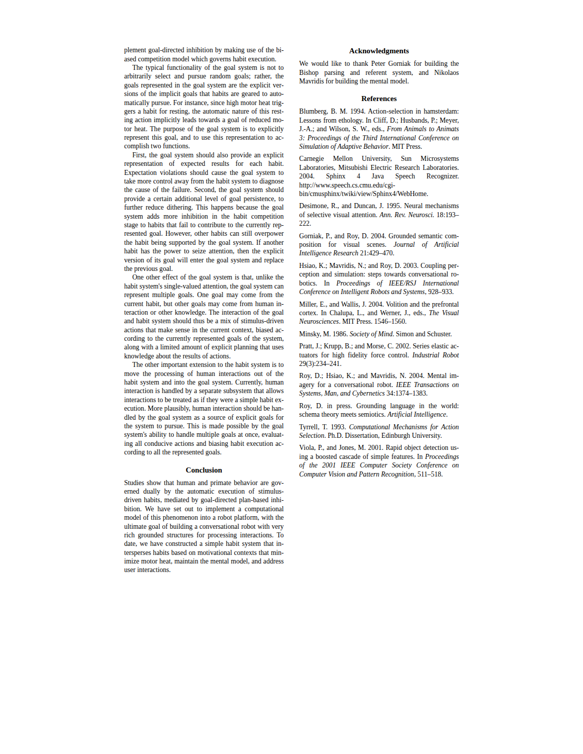plement goal-directed inhibition by making use of the biased competition model which governs habit execution.
The typical functionality of the goal system is not to arbitrarily select and pursue random goals; rather, the goals represented in the goal system are the explicit versions of the implicit goals that habits are geared to automatically pursue. For instance, since high motor heat triggers a habit for resting, the automatic nature of this resting action implicitly leads towards a goal of reduced motor heat. The purpose of the goal system is to explicitly represent this goal, and to use this representation to accomplish two functions.
First, the goal system should also provide an explicit representation of expected results for each habit. Expectation violations should cause the goal system to take more control away from the habit system to diagnose the cause of the failure. Second, the goal system should provide a certain additional level of goal persistence, to further reduce dithering. This happens because the goal system adds more inhibition in the habit competition stage to habits that fail to contribute to the currently represented goal. However, other habits can still overpower the habit being supported by the goal system. If another habit has the power to seize attention, then the explicit version of its goal will enter the goal system and replace the previous goal.
One other effect of the goal system is that, unlike the habit system's single-valued attention, the goal system can represent multiple goals. One goal may come from the current habit, but other goals may come from human interaction or other knowledge. The interaction of the goal and habit system should thus be a mix of stimulus-driven actions that make sense in the current context, biased according to the currently represented goals of the system, along with a limited amount of explicit planning that uses knowledge about the results of actions.
The other important extension to the habit system is to move the processing of human interactions out of the habit system and into the goal system. Currently, human interaction is handled by a separate subsystem that allows interactions to be treated as if they were a simple habit execution. More plausibly, human interaction should be handled by the goal system as a source of explicit goals for the system to pursue. This is made possible by the goal system's ability to handle multiple goals at once, evaluating all conducive actions and biasing habit execution according to all the represented goals.
Conclusion
Studies show that human and primate behavior are governed dually by the automatic execution of stimulus-driven habits, mediated by goal-directed plan-based inhibition. We have set out to implement a computational model of this phenomenon into a robot platform, with the ultimate goal of building a conversational robot with very rich grounded structures for processing interactions. To date, we have constructed a simple habit system that intersperses habits based on motivational contexts that minimize motor heat, maintain the mental model, and address user interactions.
Acknowledgments
We would like to thank Peter Gorniak for building the Bishop parsing and referent system, and Nikolaos Mavridis for building the mental model.
References
Blumberg, B. M. 1994. Action-selection in hamsterdam: Lessons from ethology. In Cliff, D.; Husbands, P.; Meyer, J.-A.; and Wilson, S. W., eds., From Animals to Animats 3: Proceedings of the Third International Conference on Simulation of Adaptive Behavior. MIT Press.
Carnegie Mellon University, Sun Microsystems Laboratories, Mitsubishi Electric Research Laboratories. 2004. Sphinx 4 Java Speech Recognizer. http://www.speech.cs.cmu.edu/cgi-bin/cmusphinx/twiki/view/Sphinx4/WebHome.
Desimone, R., and Duncan, J. 1995. Neural mechanisms of selective visual attention. Ann. Rev. Neurosci. 18:193–222.
Gorniak, P., and Roy, D. 2004. Grounded semantic composition for visual scenes. Journal of Artificial Intelligence Research 21:429–470.
Hsiao, K.; Mavridis, N.; and Roy, D. 2003. Coupling perception and simulation: steps towards conversational robotics. In Proceedings of IEEE/RSJ International Conference on Intelligent Robots and Systems, 928–933.
Miller, E., and Wallis, J. 2004. Volition and the prefrontal cortex. In Chalupa, L., and Werner, J., eds., The Visual Neurosciences. MIT Press. 1546–1560.
Minsky, M. 1986. Society of Mind. Simon and Schuster.
Pratt, J.; Krupp, B.; and Morse, C. 2002. Series elastic actuators for high fidelity force control. Industrial Robot 29(3):234–241.
Roy, D.; Hsiao, K.; and Mavridis, N. 2004. Mental imagery for a conversational robot. IEEE Transactions on Systems, Man, and Cybernetics 34:1374–1383.
Roy, D. in press. Grounding language in the world: schema theory meets semiotics. Artificial Intelligence.
Tyrrell, T. 1993. Computational Mechanisms for Action Selection. Ph.D. Dissertation, Edinburgh University.
Viola, P., and Jones, M. 2001. Rapid object detection using a boosted cascade of simple features. In Proceedings of the 2001 IEEE Computer Society Conference on Computer Vision and Pattern Recognition, 511–518.